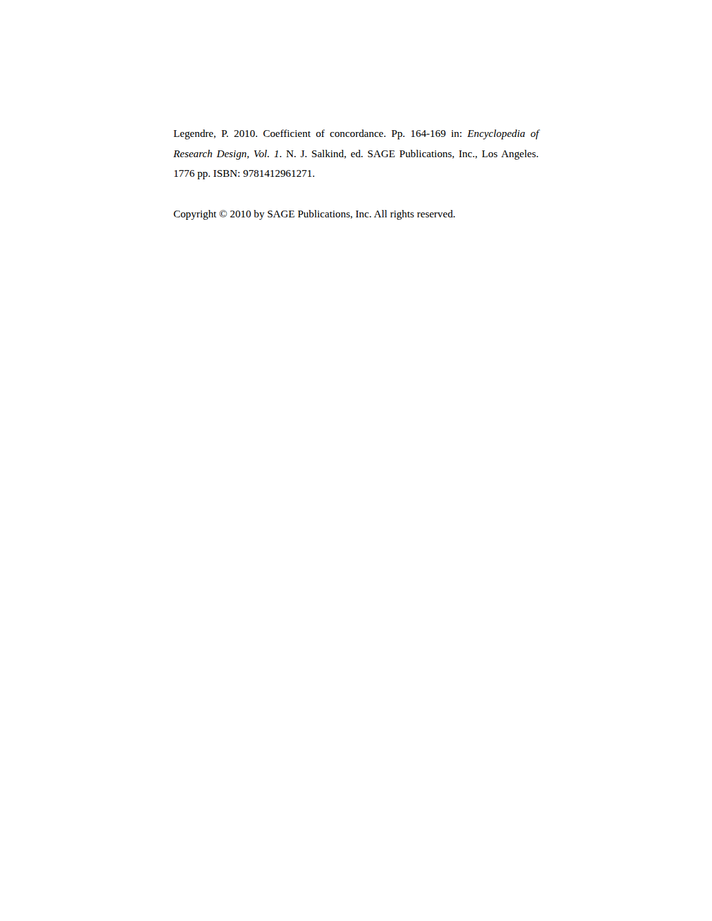Legendre, P. 2010. Coefficient of concordance. Pp. 164-169 in: Encyclopedia of Research Design, Vol. 1. N. J. Salkind, ed. SAGE Publications, Inc., Los Angeles. 1776 pp. ISBN: 9781412961271.
Copyright © 2010 by SAGE Publications, Inc. All rights reserved.